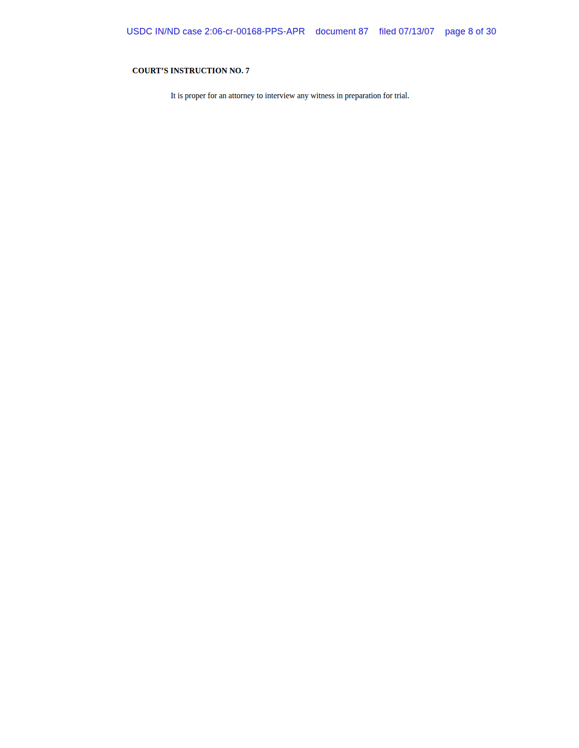USDC IN/ND case 2:06-cr-00168-PPS-APR document 87 filed 07/13/07 page 8 of 30
COURT’S INSTRUCTION NO. 7
It is proper for an attorney to interview any witness in preparation for trial.